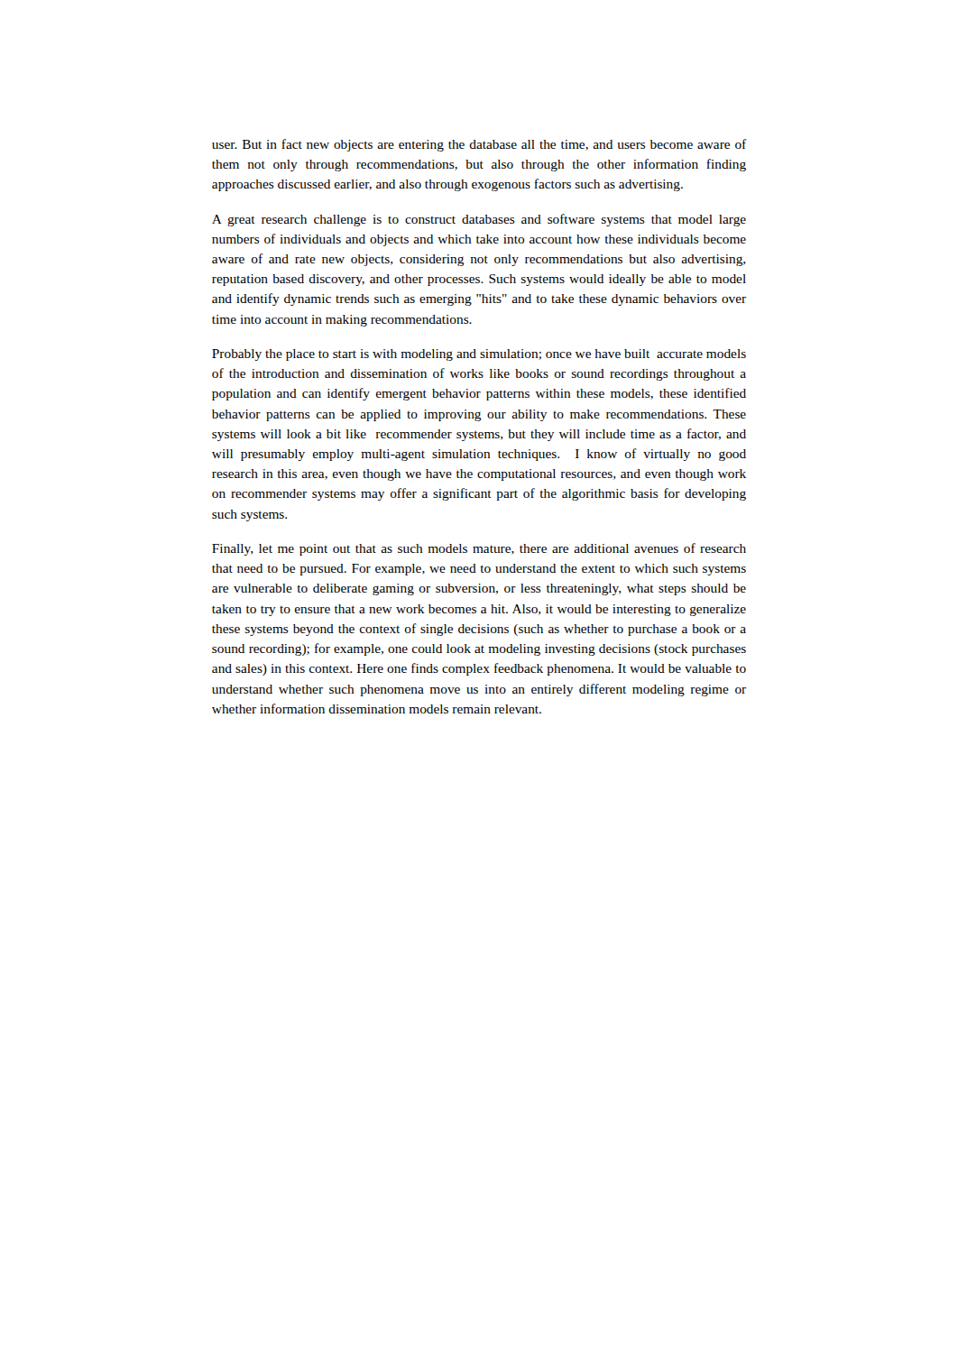user. But in fact new objects are entering the database all the time, and users become aware of them not only through recommendations, but also through the other information finding approaches discussed earlier, and also through exogenous factors such as advertising.
A great research challenge is to construct databases and software systems that model large numbers of individuals and objects and which take into account how these individuals become aware of and rate new objects, considering not only recommendations but also advertising, reputation based discovery, and other processes. Such systems would ideally be able to model and identify dynamic trends such as emerging "hits" and to take these dynamic behaviors over time into account in making recommendations.
Probably the place to start is with modeling and simulation; once we have built accurate models of the introduction and dissemination of works like books or sound recordings throughout a population and can identify emergent behavior patterns within these models, these identified behavior patterns can be applied to improving our ability to make recommendations. These systems will look a bit like recommender systems, but they will include time as a factor, and will presumably employ multi-agent simulation techniques. I know of virtually no good research in this area, even though we have the computational resources, and even though work on recommender systems may offer a significant part of the algorithmic basis for developing such systems.
Finally, let me point out that as such models mature, there are additional avenues of research that need to be pursued. For example, we need to understand the extent to which such systems are vulnerable to deliberate gaming or subversion, or less threateningly, what steps should be taken to try to ensure that a new work becomes a hit. Also, it would be interesting to generalize these systems beyond the context of single decisions (such as whether to purchase a book or a sound recording); for example, one could look at modeling investing decisions (stock purchases and sales) in this context. Here one finds complex feedback phenomena. It would be valuable to understand whether such phenomena move us into an entirely different modeling regime or whether information dissemination models remain relevant.